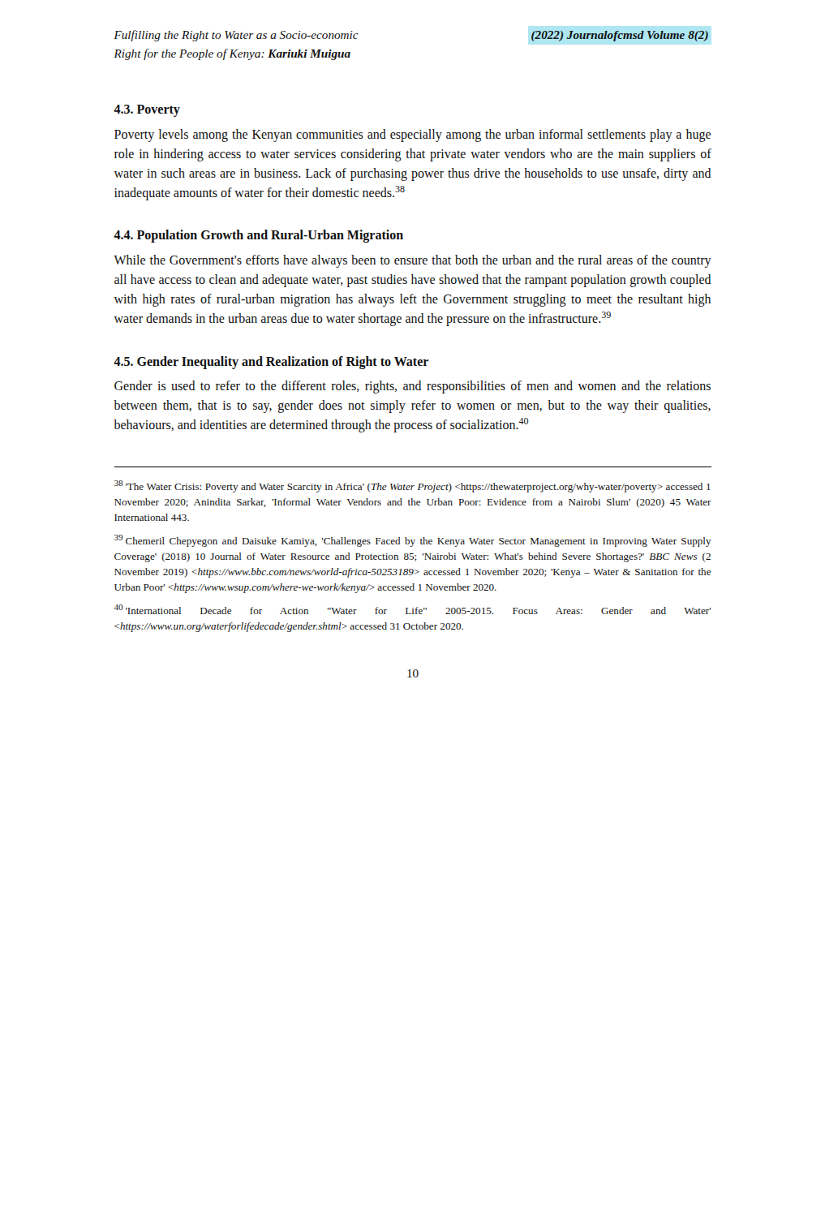Fulfilling the Right to Water as a Socio-economic
Right for the People of Kenya: Kariuki Muigua
(2022) Journalofcmsd Volume 8(2)
4.3. Poverty
Poverty levels among the Kenyan communities and especially among the urban informal settlements play a huge role in hindering access to water services considering that private water vendors who are the main suppliers of water in such areas are in business. Lack of purchasing power thus drive the households to use unsafe, dirty and inadequate amounts of water for their domestic needs.38
4.4. Population Growth and Rural-Urban Migration
While the Government's efforts have always been to ensure that both the urban and the rural areas of the country all have access to clean and adequate water, past studies have showed that the rampant population growth coupled with high rates of rural-urban migration has always left the Government struggling to meet the resultant high water demands in the urban areas due to water shortage and the pressure on the infrastructure.39
4.5. Gender Inequality and Realization of Right to Water
Gender is used to refer to the different roles, rights, and responsibilities of men and women and the relations between them, that is to say, gender does not simply refer to women or men, but to the way their qualities, behaviours, and identities are determined through the process of socialization.40
38'The Water Crisis: Poverty and Water Scarcity in Africa' (The Water Project) <https://thewaterproject.org/why-water/poverty> accessed 1 November 2020; Anindita Sarkar, 'Informal Water Vendors and the Urban Poor: Evidence from a Nairobi Slum' (2020) 45 Water International 443.
39 Chemeril Chepyegon and Daisuke Kamiya, 'Challenges Faced by the Kenya Water Sector Management in Improving Water Supply Coverage' (2018) 10 Journal of Water Resource and Protection 85; 'Nairobi Water: What's behind Severe Shortages?' BBC News (2 November 2019) <https://www.bbc.com/news/world-africa-50253189> accessed 1 November 2020; 'Kenya – Water & Sanitation for the Urban Poor' <https://www.wsup.com/where-we-work/kenya/> accessed 1 November 2020.
40'International Decade for Action "Water for Life" 2005-2015. Focus Areas: Gender and Water' <https://www.un.org/waterforlifedecade/gender.shtml> accessed 31 October 2020.
10